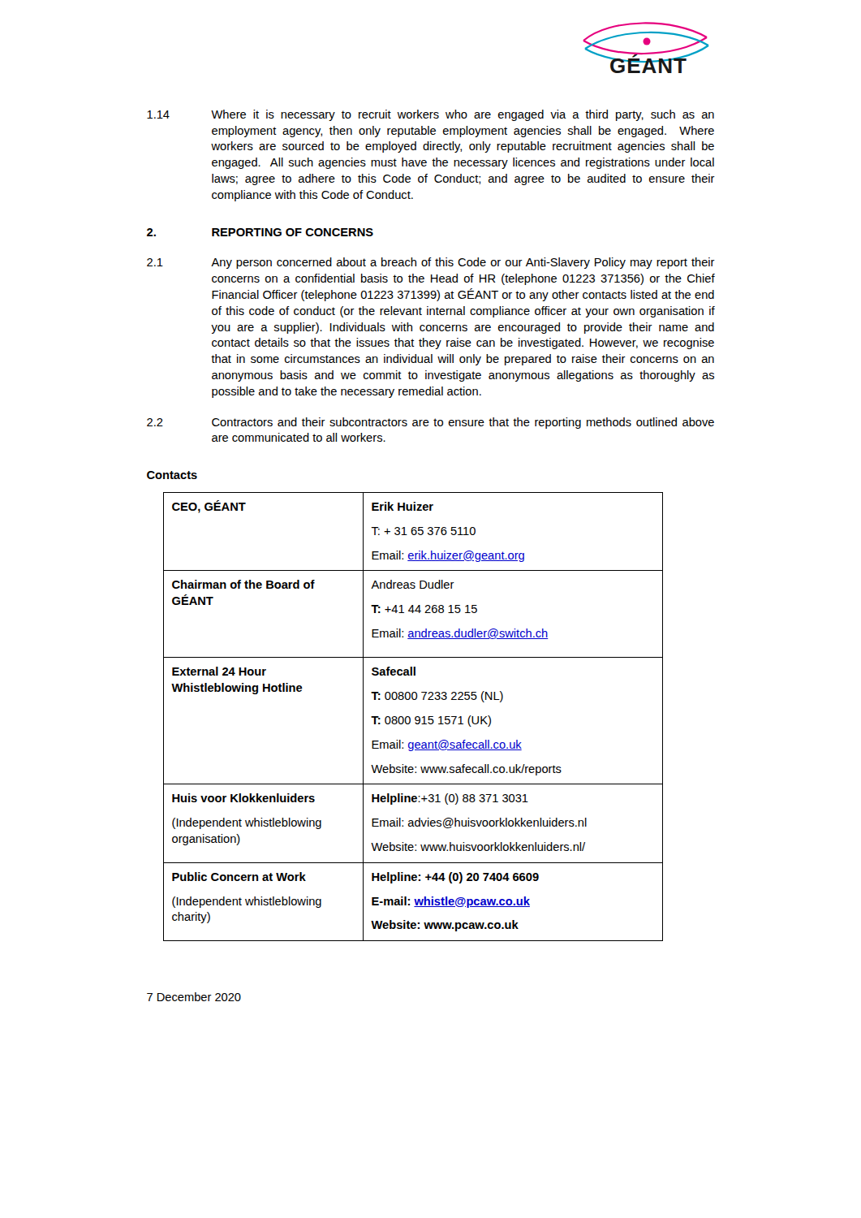GÉANT
1.14
Where it is necessary to recruit workers who are engaged via a third party, such as an employment agency, then only reputable employment agencies shall be engaged. Where workers are sourced to be employed directly, only reputable recruitment agencies shall be engaged. All such agencies must have the necessary licences and registrations under local laws; agree to adhere to this Code of Conduct; and agree to be audited to ensure their compliance with this Code of Conduct.
2.
REPORTING OF CONCERNS
2.1
Any person concerned about a breach of this Code or our Anti-Slavery Policy may report their concerns on a confidential basis to the Head of HR (telephone 01223 371356) or the Chief Financial Officer (telephone 01223 371399) at GÉANT or to any other contacts listed at the end of this code of conduct (or the relevant internal compliance officer at your own organisation if you are a supplier). Individuals with concerns are encouraged to provide their name and contact details so that the issues that they raise can be investigated. However, we recognise that in some circumstances an individual will only be prepared to raise their concerns on an anonymous basis and we commit to investigate anonymous allegations as thoroughly as possible and to take the necessary remedial action.
2.2
Contractors and their subcontractors are to ensure that the reporting methods outlined above are communicated to all workers.
Contacts
| CEO, GÉANT | Erik Huizer T: + 31 65 376 5110 Email: erik.huizer@geant.org |
| Chairman of the Board of GÉANT | Andreas Dudler T: +41 44 268 15 15 Email: andreas.dudler@switch.ch |
| External 24 Hour Whistleblowing Hotline | Safecall T: 00800 7233 2255 (NL) T: 0800 915 1571 (UK) Email: geant@safecall.co.uk Website: www.safecall.co.uk/reports |
| Huis voor Klokkenluiders (Independent whistleblowing organisation) | Helpline :+31 (0) 88 371 3031 Email: advies@huisvoorklokkenluiders.nl Website: www.huisvoorklokkenluiders.nl/ |
| Public Concern at Work (Independent whistleblowing charity) | Helpline: +44 (0) 20 7404 6609 E-mail: whistle@pcaw.co.uk Website: www.pcaw.co.uk |
7 December 2020